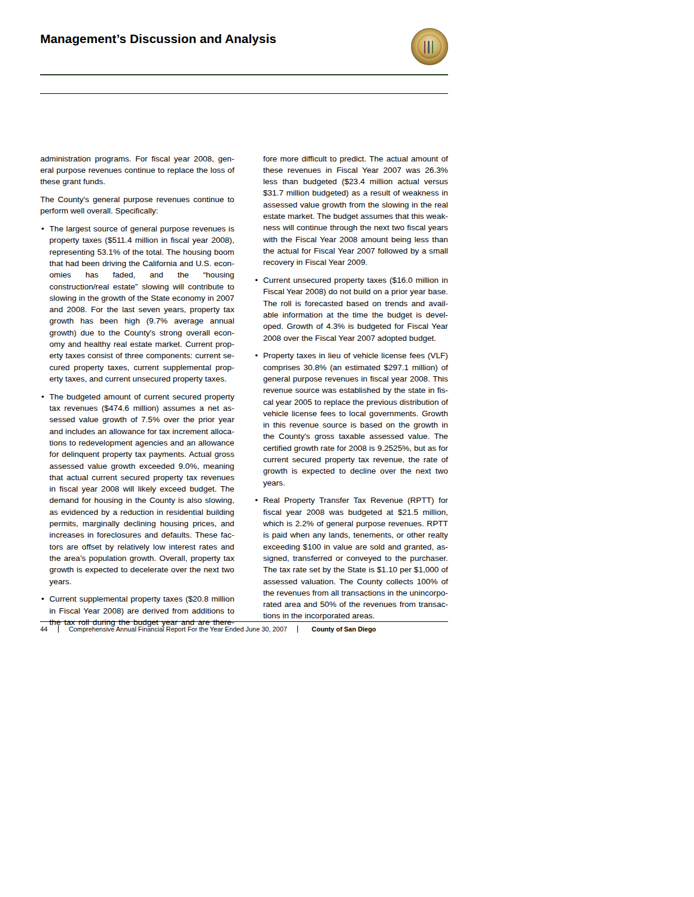Management’s Discussion and Analysis
administration programs. For fiscal year 2008, general purpose revenues continue to replace the loss of these grant funds.
The County's general purpose revenues continue to perform well overall. Specifically:
The largest source of general purpose revenues is property taxes ($511.4 million in fiscal year 2008), representing 53.1% of the total. The housing boom that had been driving the California and U.S. economies has faded, and the “housing construction/real estate” slowing will contribute to slowing in the growth of the State economy in 2007 and 2008. For the last seven years, property tax growth has been high (9.7% average annual growth) due to the County's strong overall economy and healthy real estate market. Current property taxes consist of three components: current secured property taxes, current supplemental property taxes, and current unsecured property taxes.
The budgeted amount of current secured property tax revenues ($474.6 million) assumes a net assessed value growth of 7.5% over the prior year and includes an allowance for tax increment allocations to redevelopment agencies and an allowance for delinquent property tax payments. Actual gross assessed value growth exceeded 9.0%, meaning that actual current secured property tax revenues in fiscal year 2008 will likely exceed budget. The demand for housing in the County is also slowing, as evidenced by a reduction in residential building permits, marginally declining housing prices, and increases in foreclosures and defaults. These factors are offset by relatively low interest rates and the area's population growth. Overall, property tax growth is expected to decelerate over the next two years.
Current supplemental property taxes ($20.8 million in Fiscal Year 2008) are derived from additions to the tax roll during the budget year and are therefore more difficult to predict. The actual amount of these revenues in Fiscal Year 2007 was 26.3% less than budgeted ($23.4 million actual versus $31.7 million budgeted) as a result of weakness in assessed value growth from the slowing in the real estate market. The budget assumes that this weakness will continue through the next two fiscal years with the Fiscal Year 2008 amount being less than the actual for Fiscal Year 2007 followed by a small recovery in Fiscal Year 2009.
Current unsecured property taxes ($16.0 million in Fiscal Year 2008) do not build on a prior year base. The roll is forecasted based on trends and available information at the time the budget is developed. Growth of 4.3% is budgeted for Fiscal Year 2008 over the Fiscal Year 2007 adopted budget.
Property taxes in lieu of vehicle license fees (VLF) comprises 30.8% (an estimated $297.1 million) of general purpose revenues in fiscal year 2008. This revenue source was established by the state in fiscal year 2005 to replace the previous distribution of vehicle license fees to local governments. Growth in this revenue source is based on the growth in the County's gross taxable assessed value. The certified growth rate for 2008 is 9.2525%, but as for current secured property tax revenue, the rate of growth is expected to decline over the next two years.
Real Property Transfer Tax Revenue (RPTT) for fiscal year 2008 was budgeted at $21.5 million, which is 2.2% of general purpose revenues. RPTT is paid when any lands, tenements, or other realty exceeding $100 in value are sold and granted, assigned, transferred or conveyed to the purchaser. The tax rate set by the State is $1.10 per $1,000 of assessed valuation. The County collects 100% of the revenues from all transactions in the unincorporated area and 50% of the revenues from transactions in the incorporated areas.
44 Comprehensive Annual Financial Report For the Year Ended June 30, 2007 County of San Diego